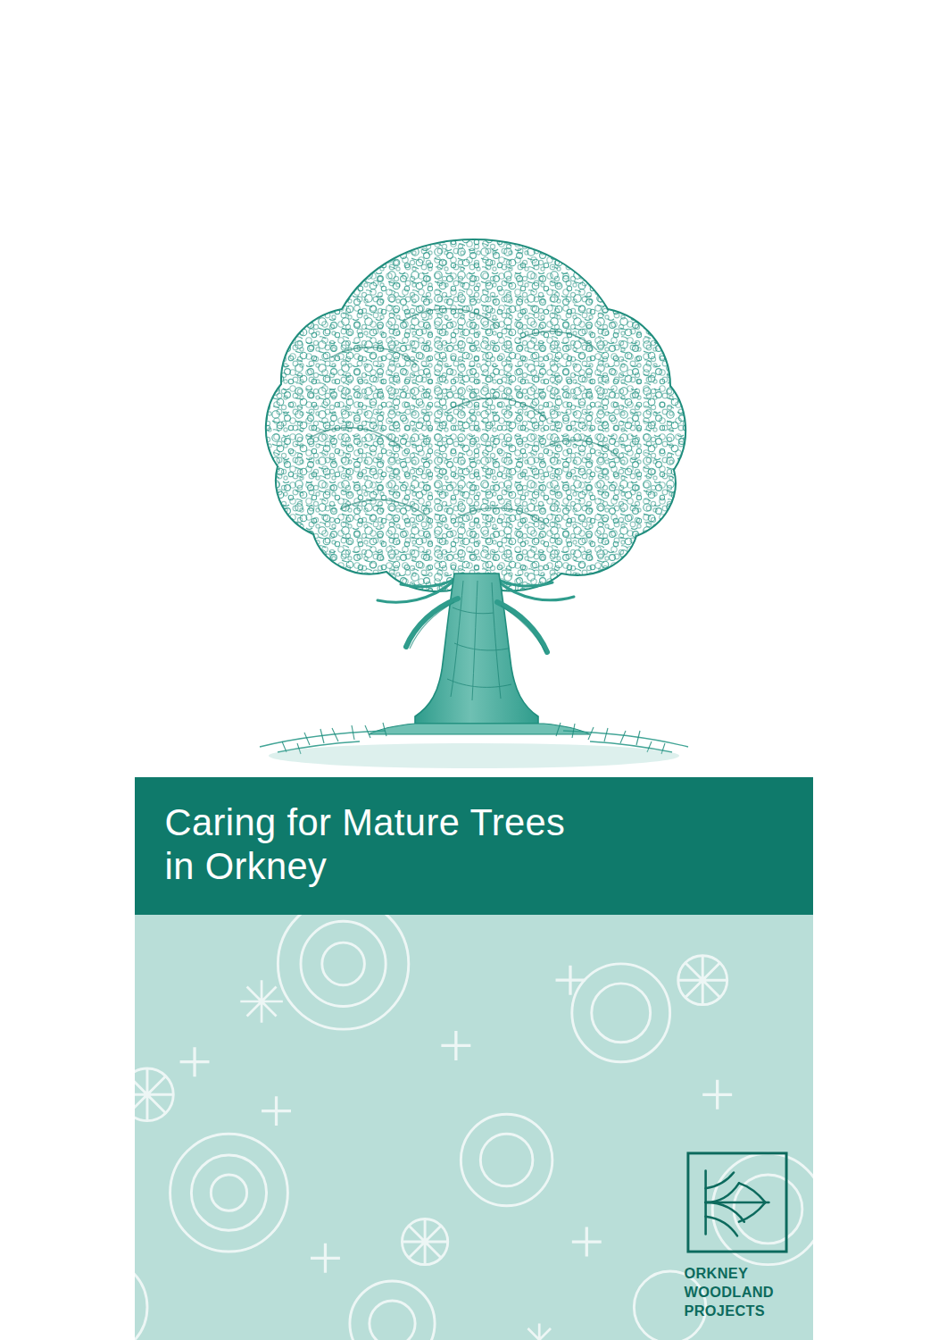Caring for Mature Trees
in Orkney
Orkney
Woodland
Projects